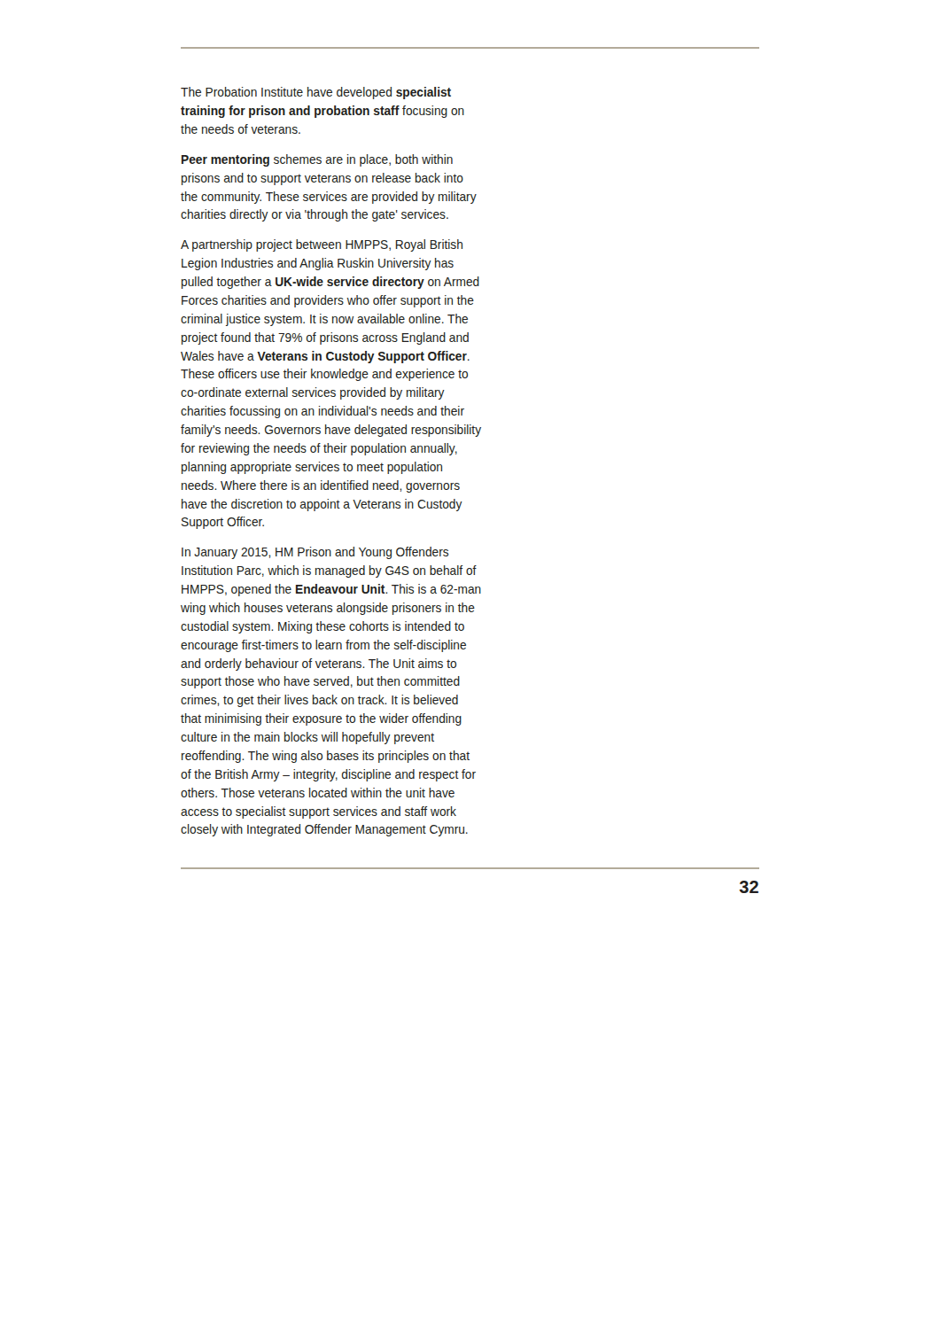The Probation Institute have developed specialist training for prison and probation staff focusing on the needs of veterans.
Peer mentoring schemes are in place, both within prisons and to support veterans on release back into the community. These services are provided by military charities directly or via 'through the gate' services.
A partnership project between HMPPS, Royal British Legion Industries and Anglia Ruskin University has pulled together a UK-wide service directory on Armed Forces charities and providers who offer support in the criminal justice system. It is now available online. The project found that 79% of prisons across England and Wales have a Veterans in Custody Support Officer. These officers use their knowledge and experience to co-ordinate external services provided by military charities focussing on an individual's needs and their family's needs. Governors have delegated responsibility for reviewing the needs of their population annually, planning appropriate services to meet population needs. Where there is an identified need, governors have the discretion to appoint a Veterans in Custody Support Officer.
In January 2015, HM Prison and Young Offenders Institution Parc, which is managed by G4S on behalf of HMPPS, opened the Endeavour Unit. This is a 62-man wing which houses veterans alongside prisoners in the custodial system. Mixing these cohorts is intended to encourage first-timers to learn from the self-discipline and orderly behaviour of veterans. The Unit aims to support those who have served, but then committed crimes, to get their lives back on track. It is believed that minimising their exposure to the wider offending culture in the main blocks will hopefully prevent reoffending. The wing also bases its principles on that of the British Army – integrity, discipline and respect for others. Those veterans located within the unit have access to specialist support services and staff work closely with Integrated Offender Management Cymru.
32